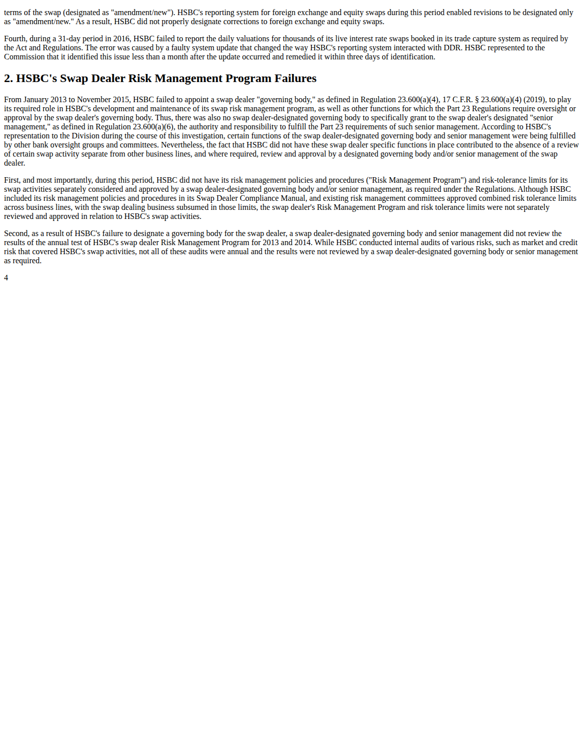terms of the swap (designated as "amendment/new"). HSBC's reporting system for foreign exchange and equity swaps during this period enabled revisions to be designated only as "amendment/new." As a result, HSBC did not properly designate corrections to foreign exchange and equity swaps.
Fourth, during a 31-day period in 2016, HSBC failed to report the daily valuations for thousands of its live interest rate swaps booked in its trade capture system as required by the Act and Regulations. The error was caused by a faulty system update that changed the way HSBC's reporting system interacted with DDR. HSBC represented to the Commission that it identified this issue less than a month after the update occurred and remedied it within three days of identification.
2. HSBC's Swap Dealer Risk Management Program Failures
From January 2013 to November 2015, HSBC failed to appoint a swap dealer "governing body," as defined in Regulation 23.600(a)(4), 17 C.F.R. § 23.600(a)(4) (2019), to play its required role in HSBC's development and maintenance of its swap risk management program, as well as other functions for which the Part 23 Regulations require oversight or approval by the swap dealer's governing body. Thus, there was also no swap dealer-designated governing body to specifically grant to the swap dealer's designated "senior management," as defined in Regulation 23.600(a)(6), the authority and responsibility to fulfill the Part 23 requirements of such senior management. According to HSBC's representation to the Division during the course of this investigation, certain functions of the swap dealer-designated governing body and senior management were being fulfilled by other bank oversight groups and committees. Nevertheless, the fact that HSBC did not have these swap dealer specific functions in place contributed to the absence of a review of certain swap activity separate from other business lines, and where required, review and approval by a designated governing body and/or senior management of the swap dealer.
First, and most importantly, during this period, HSBC did not have its risk management policies and procedures ("Risk Management Program") and risk-tolerance limits for its swap activities separately considered and approved by a swap dealer-designated governing body and/or senior management, as required under the Regulations. Although HSBC included its risk management policies and procedures in its Swap Dealer Compliance Manual, and existing risk management committees approved combined risk tolerance limits across business lines, with the swap dealing business subsumed in those limits, the swap dealer's Risk Management Program and risk tolerance limits were not separately reviewed and approved in relation to HSBC's swap activities.
Second, as a result of HSBC's failure to designate a governing body for the swap dealer, a swap dealer-designated governing body and senior management did not review the results of the annual test of HSBC's swap dealer Risk Management Program for 2013 and 2014. While HSBC conducted internal audits of various risks, such as market and credit risk that covered HSBC's swap activities, not all of these audits were annual and the results were not reviewed by a swap dealer-designated governing body or senior management as required.
4